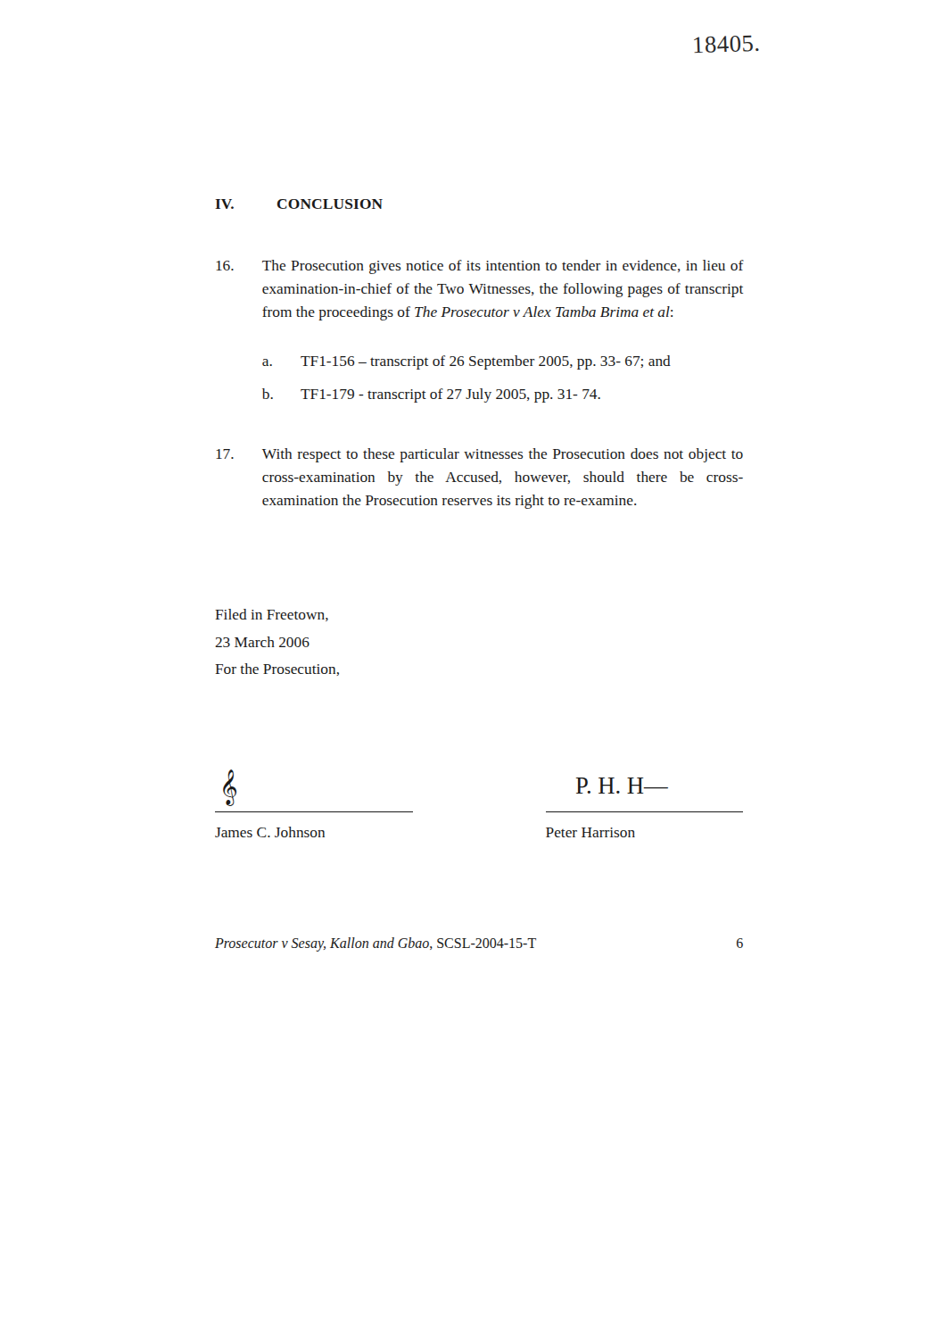18405.
IV. CONCLUSION
16. The Prosecution gives notice of its intention to tender in evidence, in lieu of examination-in-chief of the Two Witnesses, the following pages of transcript from the proceedings of The Prosecutor v Alex Tamba Brima et al:
a. TF1-156 – transcript of 26 September 2005, pp. 33- 67; and
b. TF1-179 - transcript of 27 July 2005, pp. 31- 74.
17. With respect to these particular witnesses the Prosecution does not object to cross-examination by the Accused, however, should there be cross-examination the Prosecution reserves its right to re-examine.
Filed in Freetown,
23 March 2006
For the Prosecution,
𝄞   
James C. Johnson
P. H. H—
Peter Harrison
Prosecutor v Sesay, Kallon and Gbao, SCSL-2004-15-T
6